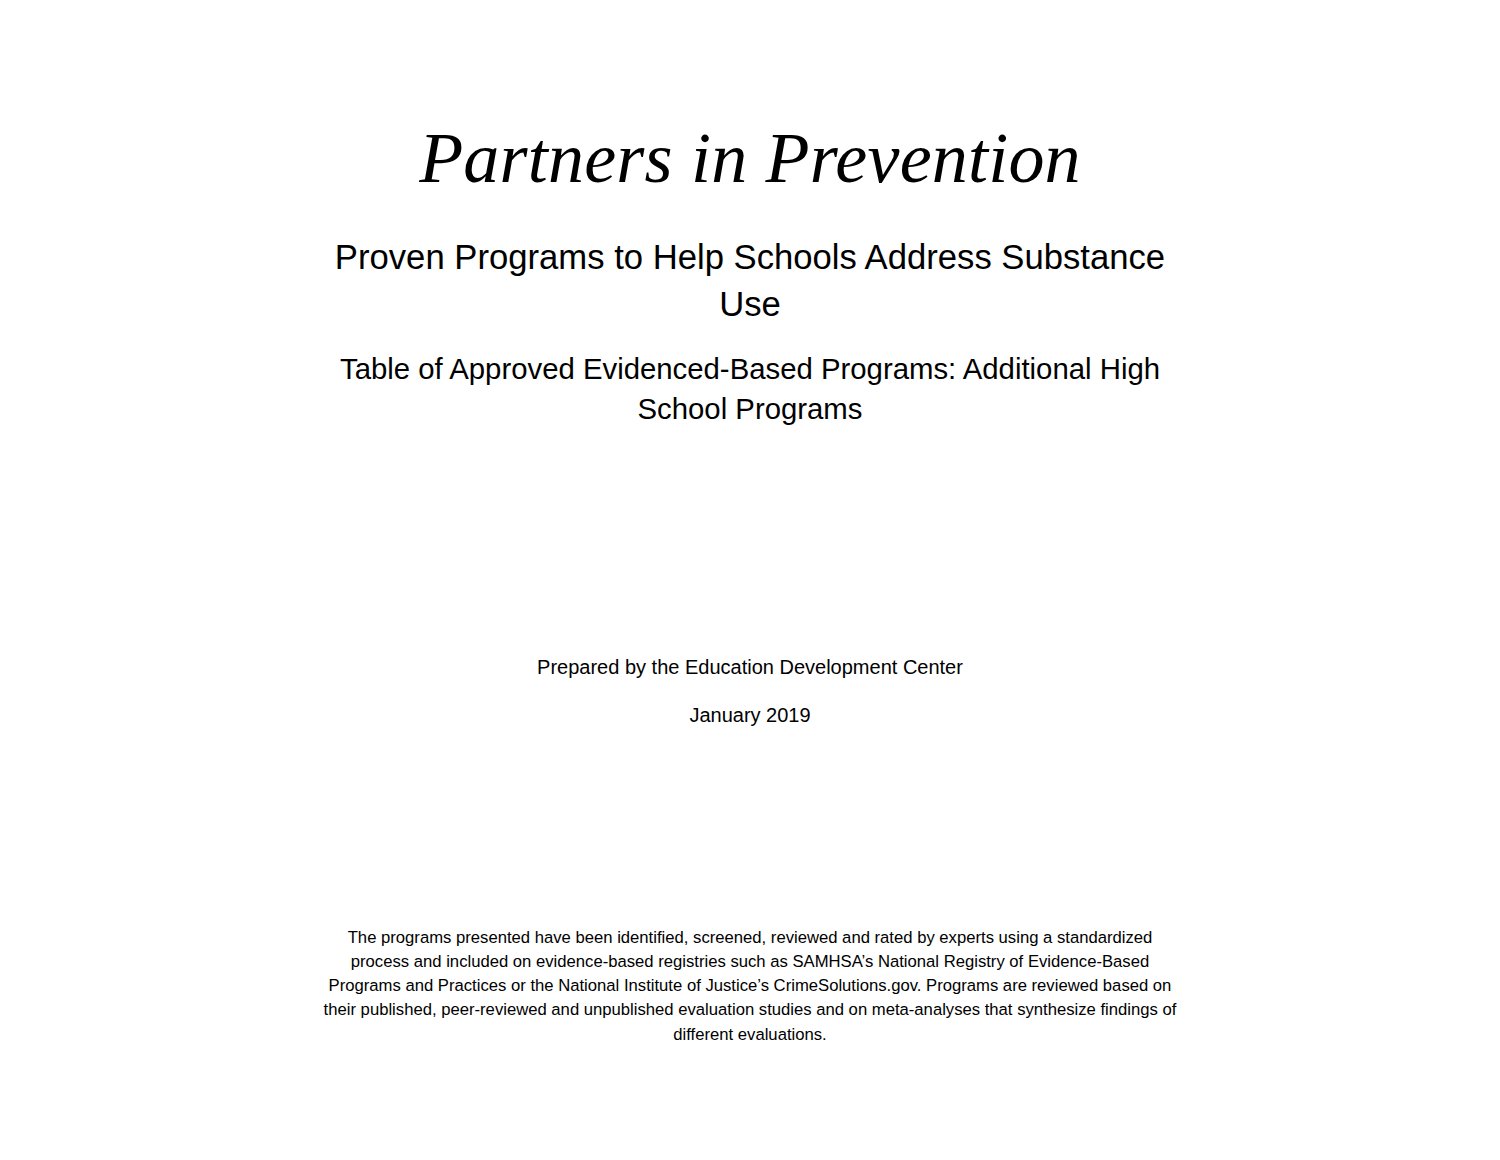Partners in Prevention
Proven Programs to Help Schools Address Substance Use
Table of Approved Evidenced-Based Programs: Additional High School Programs
Prepared by the Education Development Center
January 2019
The programs presented have been identified, screened, reviewed and rated by experts using a standardized process and included on evidence-based registries such as SAMHSA’s National Registry of Evidence-Based Programs and Practices or the National Institute of Justice’s CrimeSolutions.gov. Programs are reviewed based on their published, peer-reviewed and unpublished evaluation studies and on meta-analyses that synthesize findings of different evaluations.